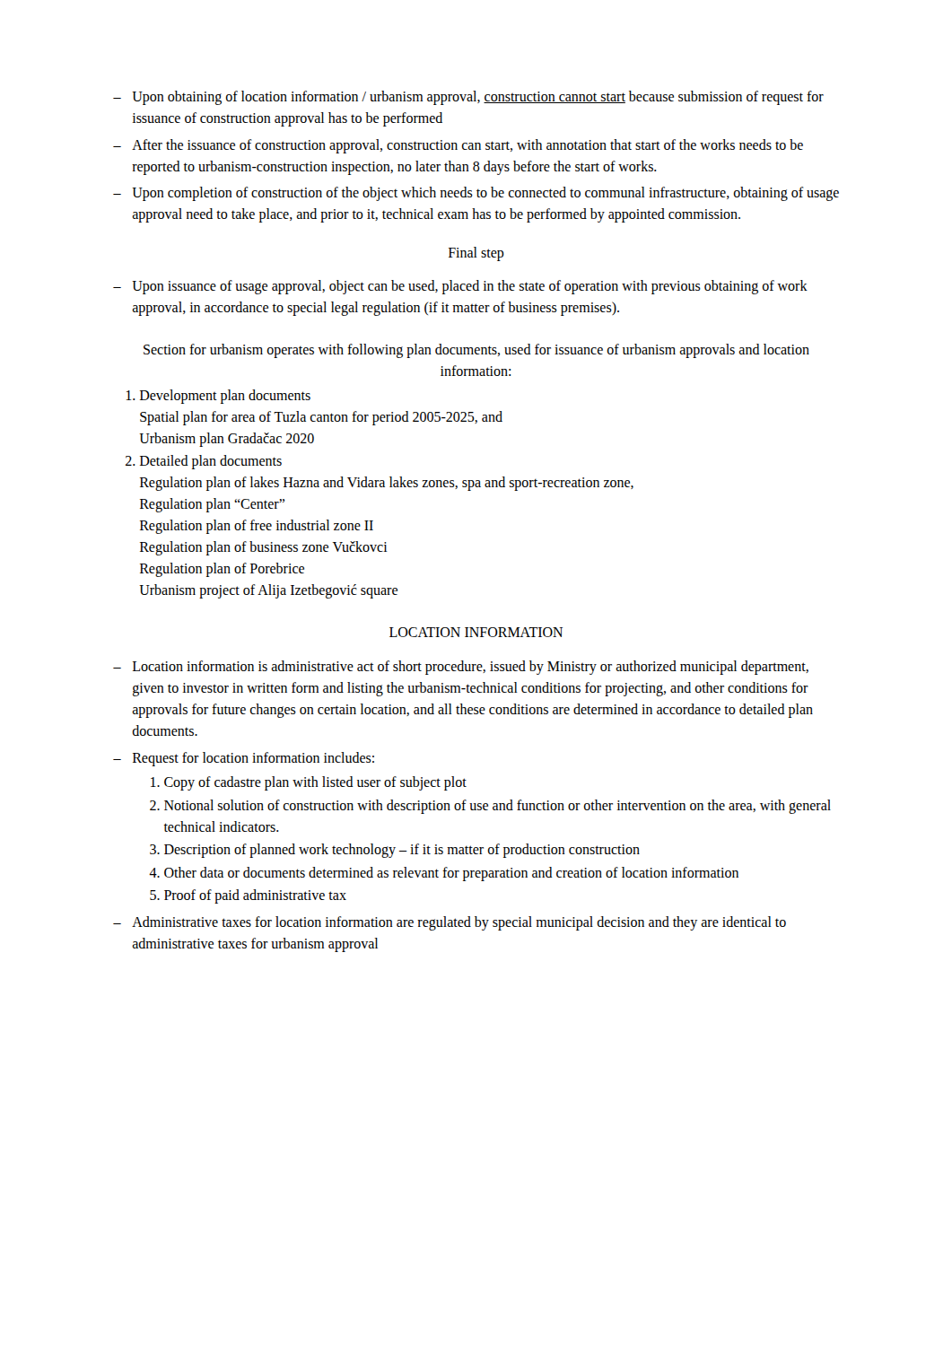Upon obtaining of location information / urbanism approval, construction cannot start because submission of request for issuance of construction approval has to be performed
After the issuance of construction approval, construction can start, with annotation that start of the works needs to be reported to urbanism-construction inspection, no later than 8 days before the start of works.
Upon completion of construction of the object which needs to be connected to communal infrastructure, obtaining of usage approval need to take place, and prior to it, technical exam has to be performed by appointed commission.
Final step
Upon issuance of usage approval, object can be used, placed in the state of operation with previous obtaining of work approval, in accordance to special legal regulation (if it matter of business premises).
Section for urbanism operates with following plan documents, used for issuance of urbanism approvals and location information:
Development plan documents
Spatial plan for area of Tuzla canton for period 2005-2025, and
Urbanism plan Gradačac 2020
Detailed plan documents
Regulation plan of lakes Hazna and Vidara lakes zones, spa and sport-recreation zone,
Regulation plan “Center”
Regulation plan of free industrial zone II
Regulation plan of business zone Vučkovci
Regulation plan of Porebrice
Urbanism project of Alija Izetbegović square
LOCATION INFORMATION
Location information is administrative act of short procedure, issued by Ministry or authorized municipal department, given to investor in written form and listing the urbanism-technical conditions for projecting, and other conditions for approvals for future changes on certain location, and all these conditions are determined in accordance to detailed plan documents.
Request for location information includes:
Copy of cadastre plan with listed user of subject plot
Notional solution of construction with description of use and function or other intervention on the area, with general technical indicators.
Description of planned work technology – if it is matter of production construction
Other data or documents determined as relevant for preparation and creation of location information
Proof of paid administrative tax
Administrative taxes for location information are regulated by special municipal decision and they are identical to administrative taxes for urbanism approval